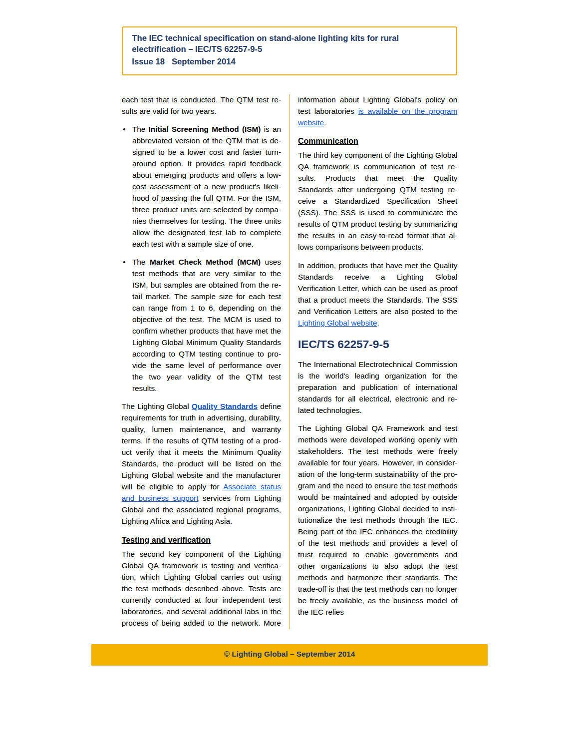The IEC technical specification on stand-alone lighting kits for rural electrification – IEC/TS 62257-9-5
Issue 18 September 2014
each test that is conducted. The QTM test results are valid for two years.
The Initial Screening Method (ISM) is an abbreviated version of the QTM that is designed to be a lower cost and faster turnaround option. It provides rapid feedback about emerging products and offers a low-cost assessment of a new product's likelihood of passing the full QTM. For the ISM, three product units are selected by companies themselves for testing. The three units allow the designated test lab to complete each test with a sample size of one.
The Market Check Method (MCM) uses test methods that are very similar to the ISM, but samples are obtained from the retail market. The sample size for each test can range from 1 to 6, depending on the objective of the test. The MCM is used to confirm whether products that have met the Lighting Global Minimum Quality Standards according to QTM testing continue to provide the same level of performance over the two year validity of the QTM test results.
The Lighting Global Quality Standards define requirements for truth in advertising, durability, quality, lumen maintenance, and warranty terms. If the results of QTM testing of a product verify that it meets the Minimum Quality Standards, the product will be listed on the Lighting Global website and the manufacturer will be eligible to apply for Associate status and business support services from Lighting Global and the associated regional programs, Lighting Africa and Lighting Asia.
Testing and verification
The second key component of the Lighting Global QA framework is testing and verification, which Lighting Global carries out using the test methods described above. Tests are currently conducted at four independent test laboratories, and several additional labs in the process of being added to the network. More information about Lighting Global's policy on test laboratories is available on the program website.
Communication
The third key component of the Lighting Global QA framework is communication of test results. Products that meet the Quality Standards after undergoing QTM testing receive a Standardized Specification Sheet (SSS). The SSS is used to communicate the results of QTM product testing by summarizing the results in an easy-to-read format that allows comparisons between products.
In addition, products that have met the Quality Standards receive a Lighting Global Verification Letter, which can be used as proof that a product meets the Standards. The SSS and Verification Letters are also posted to the Lighting Global website.
IEC/TS 62257-9-5
The International Electrotechnical Commission is the world's leading organization for the preparation and publication of international standards for all electrical, electronic and related technologies.
The Lighting Global QA Framework and test methods were developed working openly with stakeholders. The test methods were freely available for four years. However, in consideration of the long-term sustainability of the program and the need to ensure the test methods would be maintained and adopted by outside organizations, Lighting Global decided to institutionalize the test methods through the IEC. Being part of the IEC enhances the credibility of the test methods and provides a level of trust required to enable governments and other organizations to also adopt the test methods and harmonize their standards. The trade-off is that the test methods can no longer be freely available, as the business model of the IEC relies
© Lighting Global – September 2014